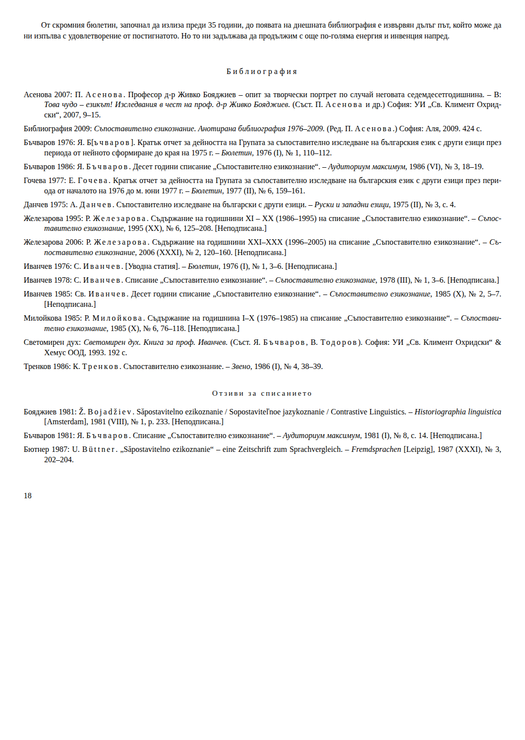От скромния бюлетин, започнал да излиза преди 35 години, до появата на днешната библиография е извървян дълъг път, който може да ни изпълва с удовлетворение от постигнатото. Но то ни задължава да продължим с още по-голяма енергия и инвенция напред.
Библиография
Асенова 2007: П. Асенова. Професор д-р Живко Бояджиев – опит за творчески портрет по случай неговата седемдесетгодишнина. – В: Това чудо – езикът! Изследвания в чест на проф. д-р Живко Бояджиев. (Съст. П. Асенова и др.) София: УИ „Св. Климент Охридски“, 2007, 9–15.
Библиография 2009: Съпоставително езикознание. Анотирана библиография 1976–2009. (Ред. П. Асенова.) София: Аля, 2009. 424 с.
Бъчваров 1976: Я. Б[ъчваров]. Кратък отчет за дейността на Групата за съпоставително изследване на българския език с други езици през периода от нейното сформиране до края на 1975 г. – Бюлетин, 1976 (I), № 1, 110–112.
Бъчваров 1986: Я. Бъчваров. Десет години списание „Съпоставително езикознание“. – Аудиториум максимум, 1986 (VI), № 3, 18–19.
Гочева 1977: Е. Гочева. Кратък отчет за дейността на Групата за съпоставително изследване на българския език с други езици през периода от началото на 1976 до м. юни 1977 г. – Бюлетин, 1977 (II), № 6, 159–161.
Данчев 1975: А. Данчев. Съпоставително изследване на български с други езици. – Руски и западни езици, 1975 (II), № 3, с. 4.
Железарова 1995: Р. Железарова. Съдържание на годишнини XI – XX (1986–1995) на списание „Съпоставително езикознание“. – Съпоставително езикознание, 1995 (XX), № 6, 125–208. [Неподписана.]
Железарова 2006: Р. Железарова. Съдържание на годишнини XXI–XXX (1996–2005) на списание „Съпоставително езикознание“. – Съпоставително езикознание, 2006 (XXXI), № 2, 120–160. [Неподписана.]
Иванчев 1976: С. Иванчев. [Уводна статия]. – Бюлетин, 1976 (I), № 1, 3–6. [Неподписана.]
Иванчев 1978: С. Иванчев. Списание „Съпоставително езикознание“. – Съпоставително езикознание, 1978 (III), № 1, 3–6. [Неподписана.]
Иванчев 1985: Св. Иванчев. Десет години списание „Съпоставително езикознание“. – Съпоставително езикознание, 1985 (X), № 2, 5–7. [Неподписана.]
Милойкова 1985: Р. Милойкова. Съдържание на годишнина I–X (1976–1985) на списание „Съпоставително езикознание“. – Съпоставително езикознание, 1985 (X), № 6, 76–118. [Неподписана.]
Светомирен дух: Светомирен дух. Книга за проф. Иванчев. (Съст. Я. Бъчваров, В. Тодоров). София: УИ „Св. Климент Охридски“ & Хемус ООД, 1993. 192 с.
Тренков 1986: К. Тренков. Съпоставително езикознание. – Звено, 1986 (I), № 4, 38–39.
Отзиви за списанието
Бояджиев 1981: Ž. Bojadžiev. Săpostavitelno ezikoznanie / Sopostaviteľnoe jazykoznanie / Contrastive Linguistics. – Historiographia linguistica [Amsterdam], 1981 (VIII), № 1, p. 233. [Неподписана.]
Бъчваров 1981: Я. Бъчваров. Списание „Съпоставително езикознание“. – Аудиториум максимум, 1981 (I), № 8, с. 14. [Неподписана.]
Бютнер 1987: U. Büttner. „Săpostavitelno ezikoznanie“ – eine Zeitschrift zum Sprachvergleich. – Fremdsprachen [Leipzig], 1987 (XXXI), № 3, 202–204.
18